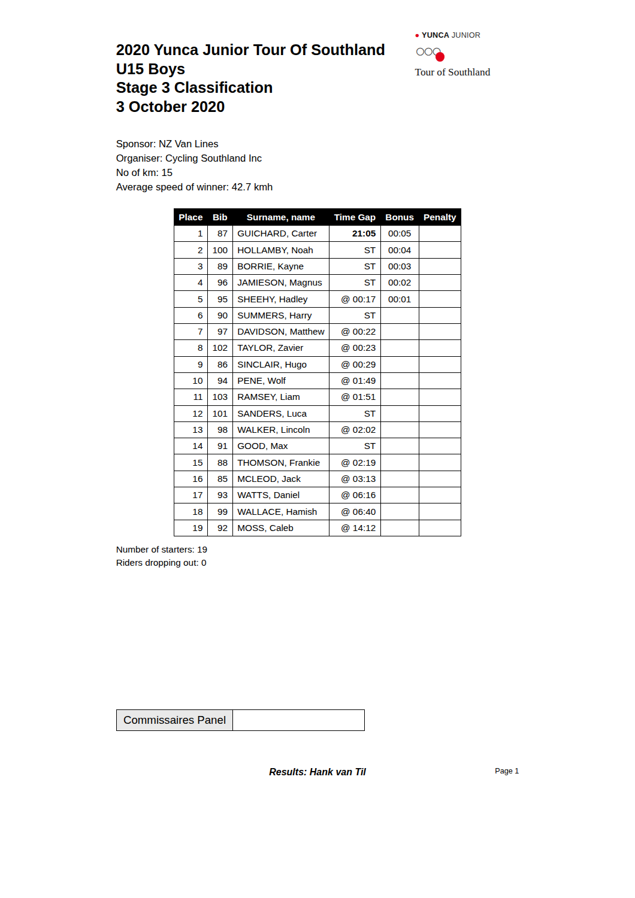● YUNCA JUNIOR
○○○
Tour of Southland
2020 Yunca Junior Tour Of Southland U15 Boys
Stage 3 Classification
3 October 2020
Sponsor: NZ Van Lines
Organiser: Cycling Southland Inc
No of km: 15
Average speed of winner: 42.7 kmh
| Place | Bib | Surname, name | Time Gap | Bonus | Penalty |
| --- | --- | --- | --- | --- | --- |
| 1 | 87 | GUICHARD, Carter | 21:05 | 00:05 | |
| 2 | 100 | HOLLAMBY, Noah | ST | 00:04 | |
| 3 | 89 | BORRIE, Kayne | ST | 00:03 | |
| 4 | 96 | JAMIESON, Magnus | ST | 00:02 | |
| 5 | 95 | SHEEHY, Hadley | @ 00:17 | 00:01 | |
| 6 | 90 | SUMMERS, Harry | ST | | |
| 7 | 97 | DAVIDSON, Matthew | @ 00:22 | | |
| 8 | 102 | TAYLOR, Zavier | @ 00:23 | | |
| 9 | 86 | SINCLAIR, Hugo | @ 00:29 | | |
| 10 | 94 | PENE, Wolf | @ 01:49 | | |
| 11 | 103 | RAMSEY, Liam | @ 01:51 | | |
| 12 | 101 | SANDERS, Luca | ST | | |
| 13 | 98 | WALKER, Lincoln | @ 02:02 | | |
| 14 | 91 | GOOD, Max | ST | | |
| 15 | 88 | THOMSON, Frankie | @ 02:19 | | |
| 16 | 85 | MCLEOD, Jack | @ 03:13 | | |
| 17 | 93 | WATTS, Daniel | @ 06:16 | | |
| 18 | 99 | WALLACE, Hamish | @ 06:40 | | |
| 19 | 92 | MOSS, Caleb | @ 14:12 | | |
Number of starters: 19
Riders dropping out: 0
Commissaires Panel
Results: Hank van Til
Page 1